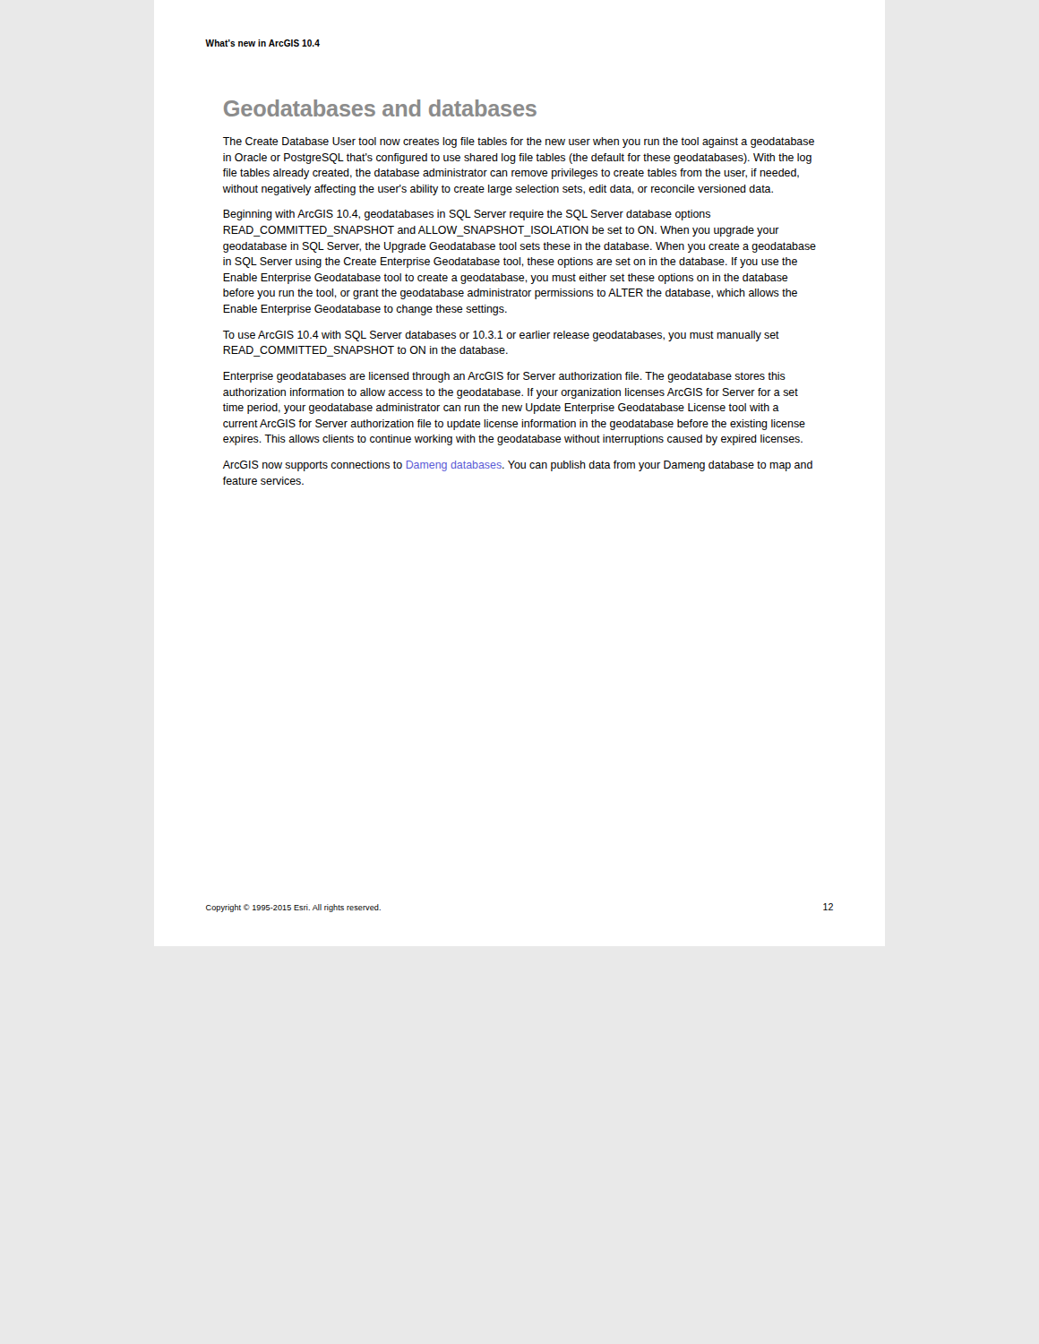What's new in ArcGIS 10.4
Geodatabases and databases
The Create Database User tool now creates log file tables for the new user when you run the tool against a geodatabase in Oracle or PostgreSQL that's configured to use shared log file tables (the default for these geodatabases). With the log file tables already created, the database administrator can remove privileges to create tables from the user, if needed, without negatively affecting the user's ability to create large selection sets, edit data, or reconcile versioned data.
Beginning with ArcGIS 10.4, geodatabases in SQL Server require the SQL Server database options READ_COMMITTED_SNAPSHOT and ALLOW_SNAPSHOT_ISOLATION be set to ON. When you upgrade your geodatabase in SQL Server, the Upgrade Geodatabase tool sets these in the database. When you create a geodatabase in SQL Server using the Create Enterprise Geodatabase tool, these options are set on in the database. If you use the Enable Enterprise Geodatabase tool to create a geodatabase, you must either set these options on in the database before you run the tool, or grant the geodatabase administrator permissions to ALTER the database, which allows the Enable Enterprise Geodatabase to change these settings.
To use ArcGIS 10.4 with SQL Server databases or 10.3.1 or earlier release geodatabases, you must manually set READ_COMMITTED_SNAPSHOT to ON in the database.
Enterprise geodatabases are licensed through an ArcGIS for Server authorization file. The geodatabase stores this authorization information to allow access to the geodatabase. If your organization licenses ArcGIS for Server for a set time period, your geodatabase administrator can run the new Update Enterprise Geodatabase License tool with a current ArcGIS for Server authorization file to update license information in the geodatabase before the existing license expires. This allows clients to continue working with the geodatabase without interruptions caused by expired licenses.
ArcGIS now supports connections to Dameng databases. You can publish data from your Dameng database to map and feature services.
Copyright © 1995-2015 Esri. All rights reserved.
12